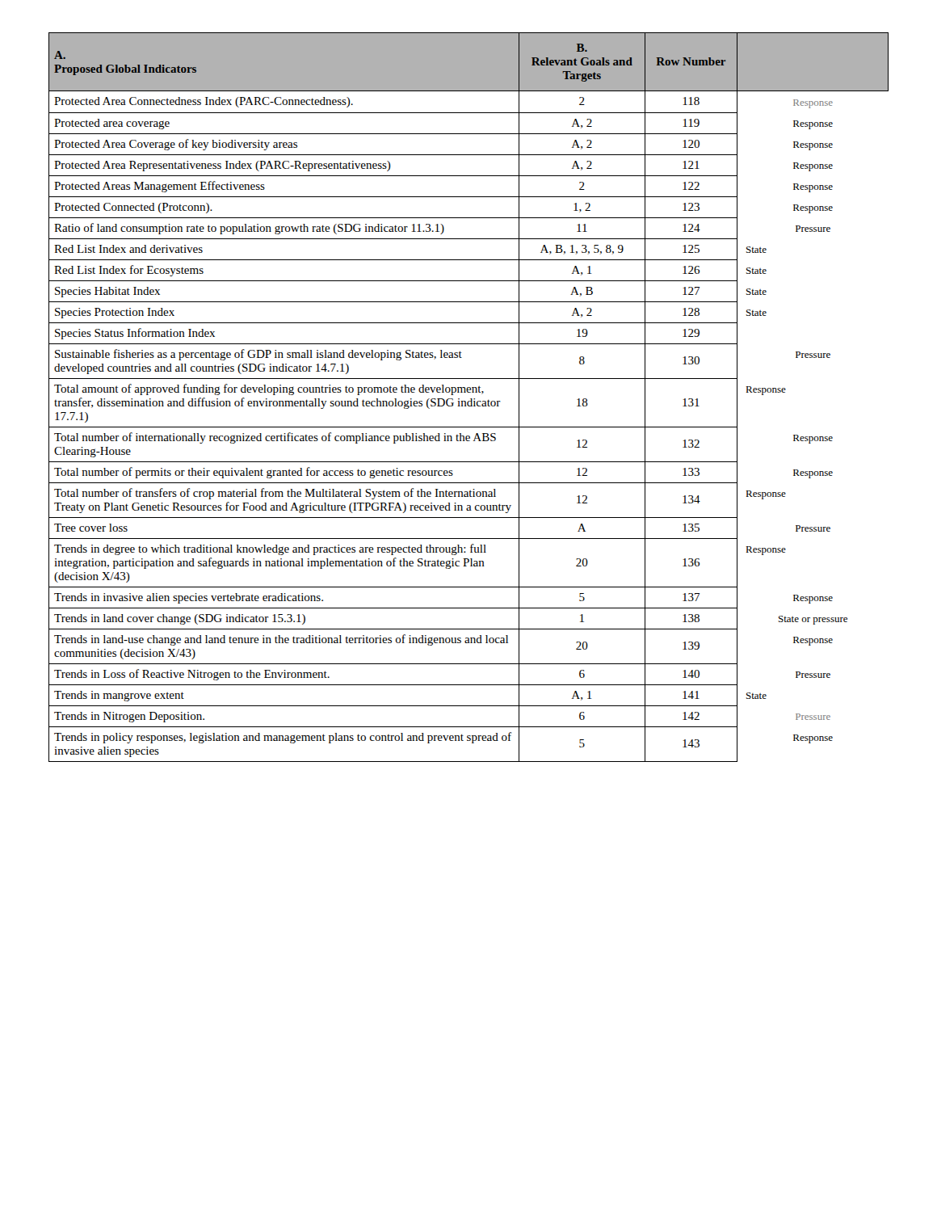| A. Proposed Global Indicators | B. Relevant Goals and Targets | Row Number | |
| --- | --- | --- | --- |
| Protected Area Connectedness Index (PARC-Connectedness). | 2 | 118 | Response |
| Protected area coverage | A, 2 | 119 | Response |
| Protected Area Coverage of key biodiversity areas | A, 2 | 120 | Response |
| Protected Area Representativeness Index (PARC-Representativeness) | A, 2 | 121 | Response |
| Protected Areas Management Effectiveness | 2 | 122 | Response |
| Protected Connected (Protconn). | 1, 2 | 123 | Response |
| Ratio of land consumption rate to population growth rate (SDG indicator 11.3.1) | 11 | 124 | Pressure |
| Red List Index and derivatives | A, B, 1, 3, 5, 8, 9 | 125 | State |
| Red List Index for Ecosystems | A, 1 | 126 | State |
| Species Habitat Index | A, B | 127 | State |
| Species Protection Index | A, 2 | 128 | State |
| Species Status Information Index | 19 | 129 | |
| Sustainable fisheries as a percentage of GDP in small island developing States, least developed countries and all countries (SDG indicator 14.7.1) | 8 | 130 | Pressure |
| Total amount of approved funding for developing countries to promote the development, transfer, dissemination and diffusion of environmentally sound technologies (SDG indicator 17.7.1) | 18 | 131 | Response |
| Total number of internationally recognized certificates of compliance published in the ABS Clearing-House | 12 | 132 | Response |
| Total number of permits or their equivalent granted for access to genetic resources | 12 | 133 | Response |
| Total number of transfers of crop material from the Multilateral System of the International Treaty on Plant Genetic Resources for Food and Agriculture (ITPGRFA) received in a country | 12 | 134 | Response |
| Tree cover loss | A | 135 | Pressure |
| Trends in degree to which traditional knowledge and practices are respected through: full integration, participation and safeguards in national implementation of the Strategic Plan (decision X/43) | 20 | 136 | Response |
| Trends in invasive alien species vertebrate eradications. | 5 | 137 | Response |
| Trends in land cover change (SDG indicator 15.3.1) | 1 | 138 | State or pressure |
| Trends in land-use change and land tenure in the traditional territories of indigenous and local communities (decision X/43) | 20 | 139 | Response |
| Trends in Loss of Reactive Nitrogen to the Environment. | 6 | 140 | Pressure |
| Trends in mangrove extent | A, 1 | 141 | State |
| Trends in Nitrogen Deposition. | 6 | 142 | Pressure |
| Trends in policy responses, legislation and management plans to control and prevent spread of invasive alien species | 5 | 143 | Response |